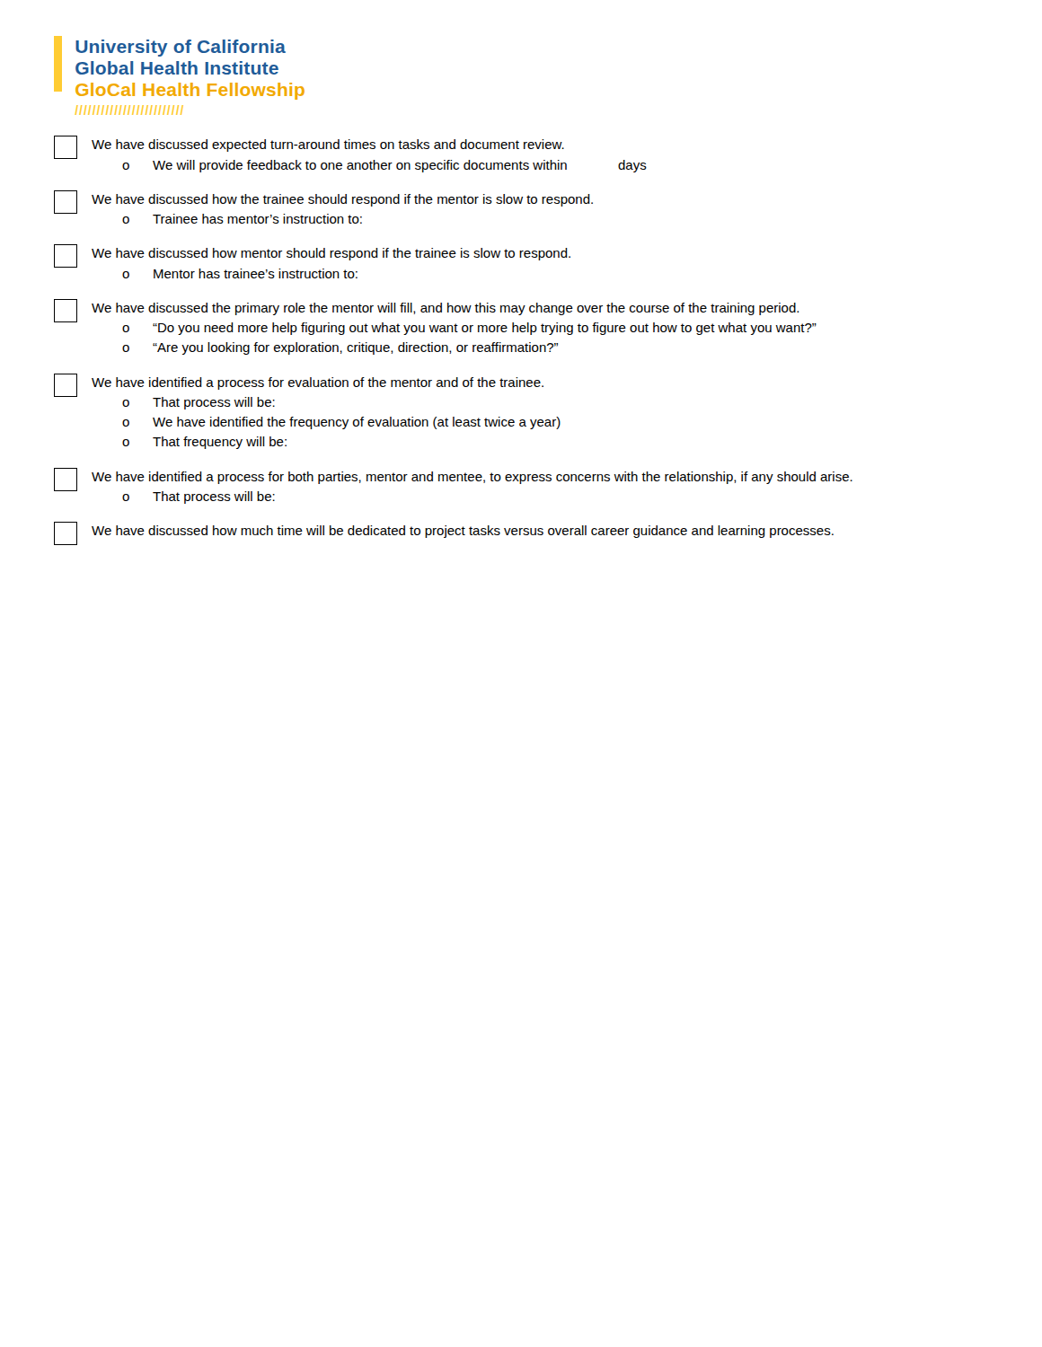University of California
Global Health Institute
GloCal Health Fellowship
/////////////////////////
We have discussed expected turn-around times on tasks and document review.
We will provide feedback to one another on specific documents within days
We have discussed how the trainee should respond if the mentor is slow to respond.
Trainee has mentor’s instruction to:
We have discussed how mentor should respond if the trainee is slow to respond.
Mentor has trainee’s instruction to:
We have discussed the primary role the mentor will fill, and how this may change over the course of the training period.
“Do you need more help figuring out what you want or more help trying to figure out how to get what you want?”
“Are you looking for exploration, critique, direction, or reaffirmation?”
We have identified a process for evaluation of the mentor and of the trainee.
That process will be:
We have identified the frequency of evaluation (at least twice a year)
That frequency will be:
We have identified a process for both parties, mentor and mentee, to express concerns with the relationship, if any should arise.
That process will be:
We have discussed how much time will be dedicated to project tasks versus overall career guidance and learning processes.